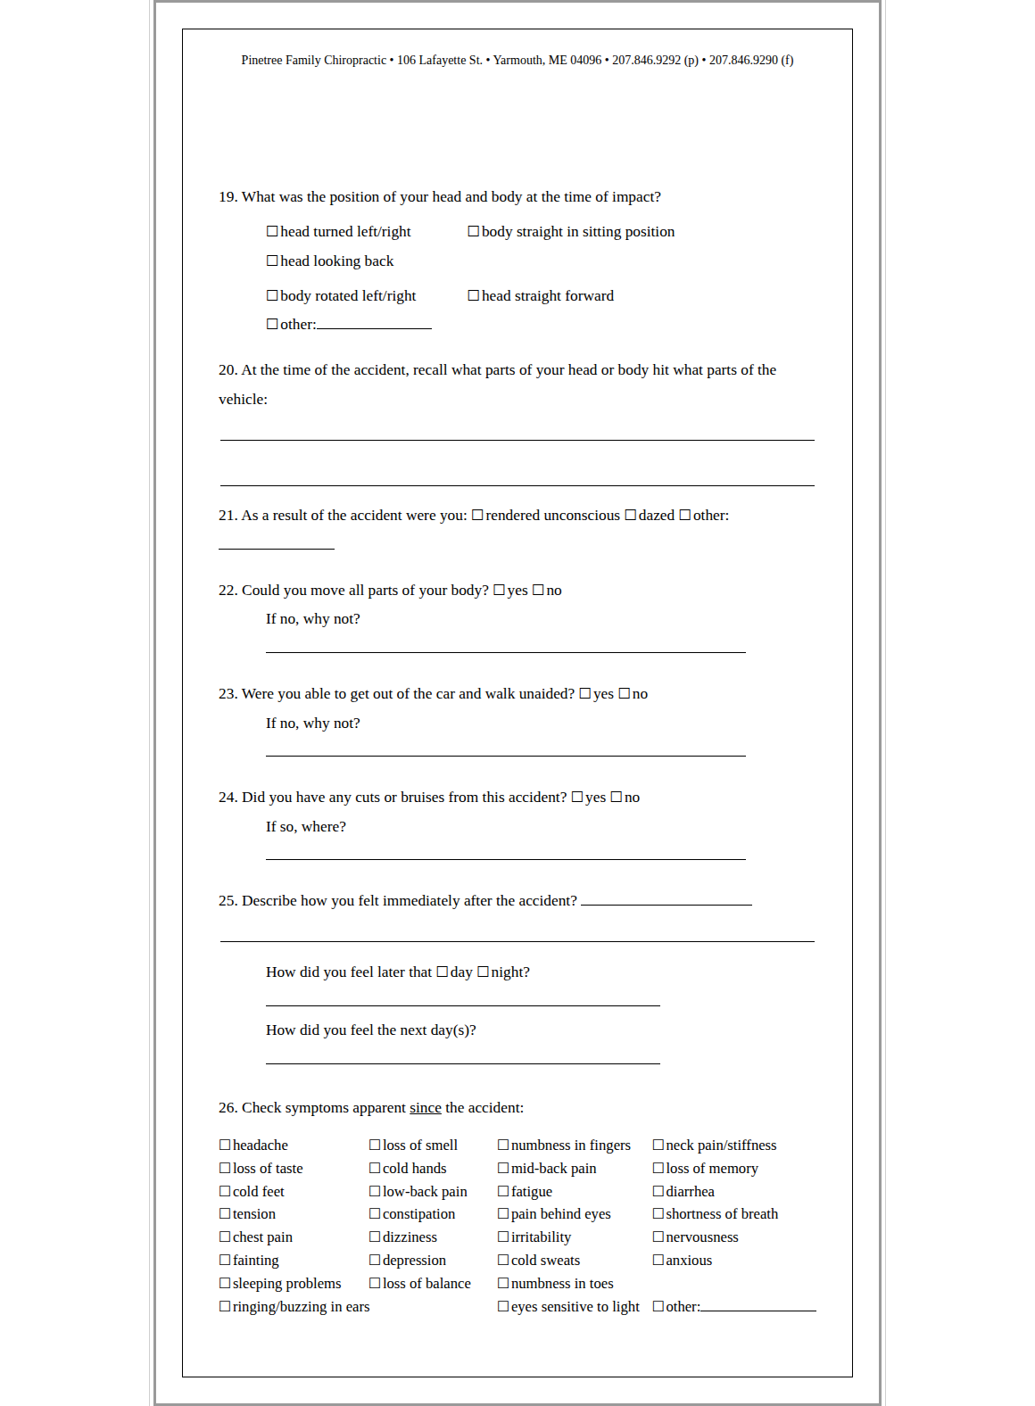Pinetree Family Chiropractic • 106 Lafayette St. • Yarmouth, ME 04096 • 207.846.9292 (p) • 207.846.9290 (f)
19. What was the position of your head and body at the time of impact?
head turned left/right
body straight in sitting position
head looking back
body rotated left/right
head straight forward
other:
20. At the time of the accident, recall what parts of your head or body hit what parts of the vehicle:
21. As a result of the accident were you: rendered unconscious dazed other:
22. Could you move all parts of your body? yes no
If no, why not?
23. Were you able to get out of the car and walk unaided? yes no
If no, why not?
24. Did you have any cuts or bruises from this accident? yes no
If so, where?
25. Describe how you felt immediately after the accident?
How did you feel later that day night?
How did you feel the next day(s)?
26. Check symptoms apparent since the accident:
headache
loss of taste
cold feet
tension
chest pain
fainting
sleeping problems
ringing/buzzing in ears
loss of smell
cold hands
low-back pain
constipation
dizziness
depression
loss of balance
numbness in fingers
mid-back pain
fatigue
pain behind eyes
irritability
cold sweats
numbness in toes
eyes sensitive to light
neck pain/stiffness
loss of memory
diarrhea
shortness of breath
nervousness
anxious
other: